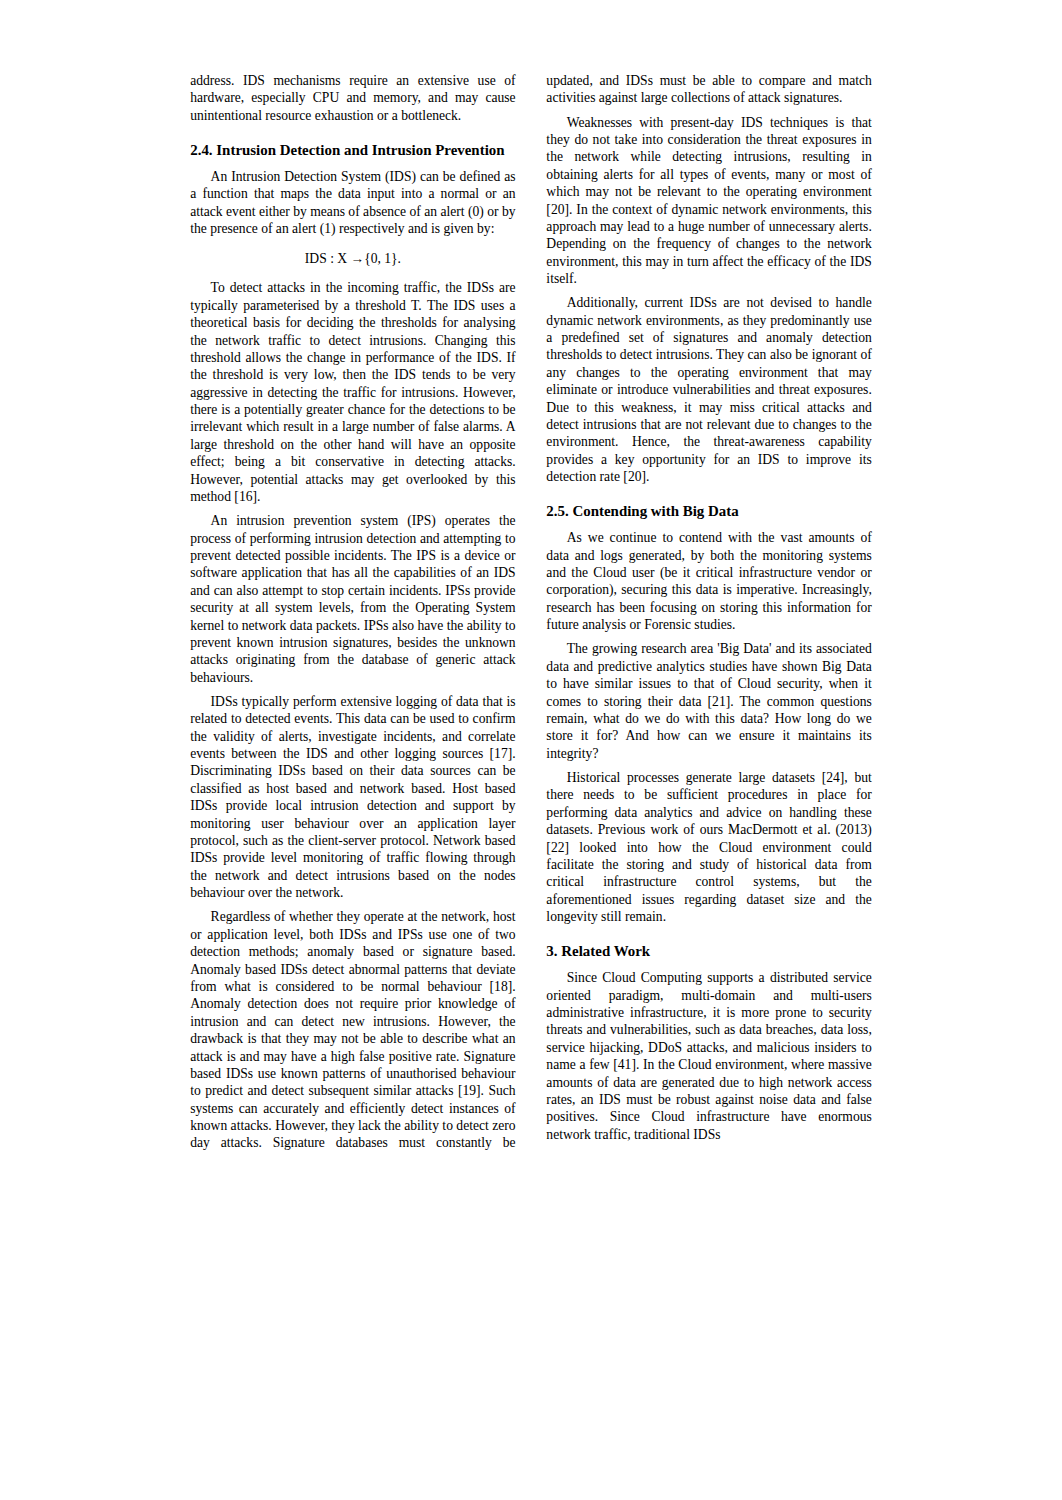address. IDS mechanisms require an extensive use of hardware, especially CPU and memory, and may cause unintentional resource exhaustion or a bottleneck.
2.4. Intrusion Detection and Intrusion Prevention
An Intrusion Detection System (IDS) can be defined as a function that maps the data input into a normal or an attack event either by means of absence of an alert (0) or by the presence of an alert (1) respectively and is given by:
IDS : X →{0, 1}.
To detect attacks in the incoming traffic, the IDSs are typically parameterised by a threshold T. The IDS uses a theoretical basis for deciding the thresholds for analysing the network traffic to detect intrusions. Changing this threshold allows the change in performance of the IDS. If the threshold is very low, then the IDS tends to be very aggressive in detecting the traffic for intrusions. However, there is a potentially greater chance for the detections to be irrelevant which result in a large number of false alarms. A large threshold on the other hand will have an opposite effect; being a bit conservative in detecting attacks. However, potential attacks may get overlooked by this method [16].
An intrusion prevention system (IPS) operates the process of performing intrusion detection and attempting to prevent detected possible incidents. The IPS is a device or software application that has all the capabilities of an IDS and can also attempt to stop certain incidents. IPSs provide security at all system levels, from the Operating System kernel to network data packets. IPSs also have the ability to prevent known intrusion signatures, besides the unknown attacks originating from the database of generic attack behaviours.
IDSs typically perform extensive logging of data that is related to detected events. This data can be used to confirm the validity of alerts, investigate incidents, and correlate events between the IDS and other logging sources [17]. Discriminating IDSs based on their data sources can be classified as host based and network based. Host based IDSs provide local intrusion detection and support by monitoring user behaviour over an application layer protocol, such as the client-server protocol. Network based IDSs provide level monitoring of traffic flowing through the network and detect intrusions based on the nodes behaviour over the network.
Regardless of whether they operate at the network, host or application level, both IDSs and IPSs use one of two detection methods; anomaly based or signature based. Anomaly based IDSs detect abnormal patterns that deviate from what is considered to be normal behaviour [18]. Anomaly detection does not require prior knowledge of intrusion and can detect new intrusions. However, the drawback is that they may not be able to describe what an attack is and may have a high false positive rate. Signature based IDSs use known patterns of unauthorised behaviour to predict and detect subsequent similar attacks [19]. Such systems can accurately and efficiently detect instances of known attacks. However, they lack the ability to detect zero day attacks. Signature databases must constantly be updated, and IDSs must be able to compare and match activities against large collections of attack signatures.
Weaknesses with present-day IDS techniques is that they do not take into consideration the threat exposures in the network while detecting intrusions, resulting in obtaining alerts for all types of events, many or most of which may not be relevant to the operating environment [20]. In the context of dynamic network environments, this approach may lead to a huge number of unnecessary alerts. Depending on the frequency of changes to the network environment, this may in turn affect the efficacy of the IDS itself.
Additionally, current IDSs are not devised to handle dynamic network environments, as they predominantly use a predefined set of signatures and anomaly detection thresholds to detect intrusions. They can also be ignorant of any changes to the operating environment that may eliminate or introduce vulnerabilities and threat exposures. Due to this weakness, it may miss critical attacks and detect intrusions that are not relevant due to changes to the environment. Hence, the threat-awareness capability provides a key opportunity for an IDS to improve its detection rate [20].
2.5. Contending with Big Data
As we continue to contend with the vast amounts of data and logs generated, by both the monitoring systems and the Cloud user (be it critical infrastructure vendor or corporation), securing this data is imperative. Increasingly, research has been focusing on storing this information for future analysis or Forensic studies.
The growing research area 'Big Data' and its associated data and predictive analytics studies have shown Big Data to have similar issues to that of Cloud security, when it comes to storing their data [21]. The common questions remain, what do we do with this data? How long do we store it for? And how can we ensure it maintains its integrity?
Historical processes generate large datasets [24], but there needs to be sufficient procedures in place for performing data analytics and advice on handling these datasets. Previous work of ours MacDermott et al. (2013) [22] looked into how the Cloud environment could facilitate the storing and study of historical data from critical infrastructure control systems, but the aforementioned issues regarding dataset size and the longevity still remain.
3. Related Work
Since Cloud Computing supports a distributed service oriented paradigm, multi-domain and multi-users administrative infrastructure, it is more prone to security threats and vulnerabilities, such as data breaches, data loss, service hijacking, DDoS attacks, and malicious insiders to name a few [41]. In the Cloud environment, where massive amounts of data are generated due to high network access rates, an IDS must be robust against noise data and false positives. Since Cloud infrastructure have enormous network traffic, traditional IDSs